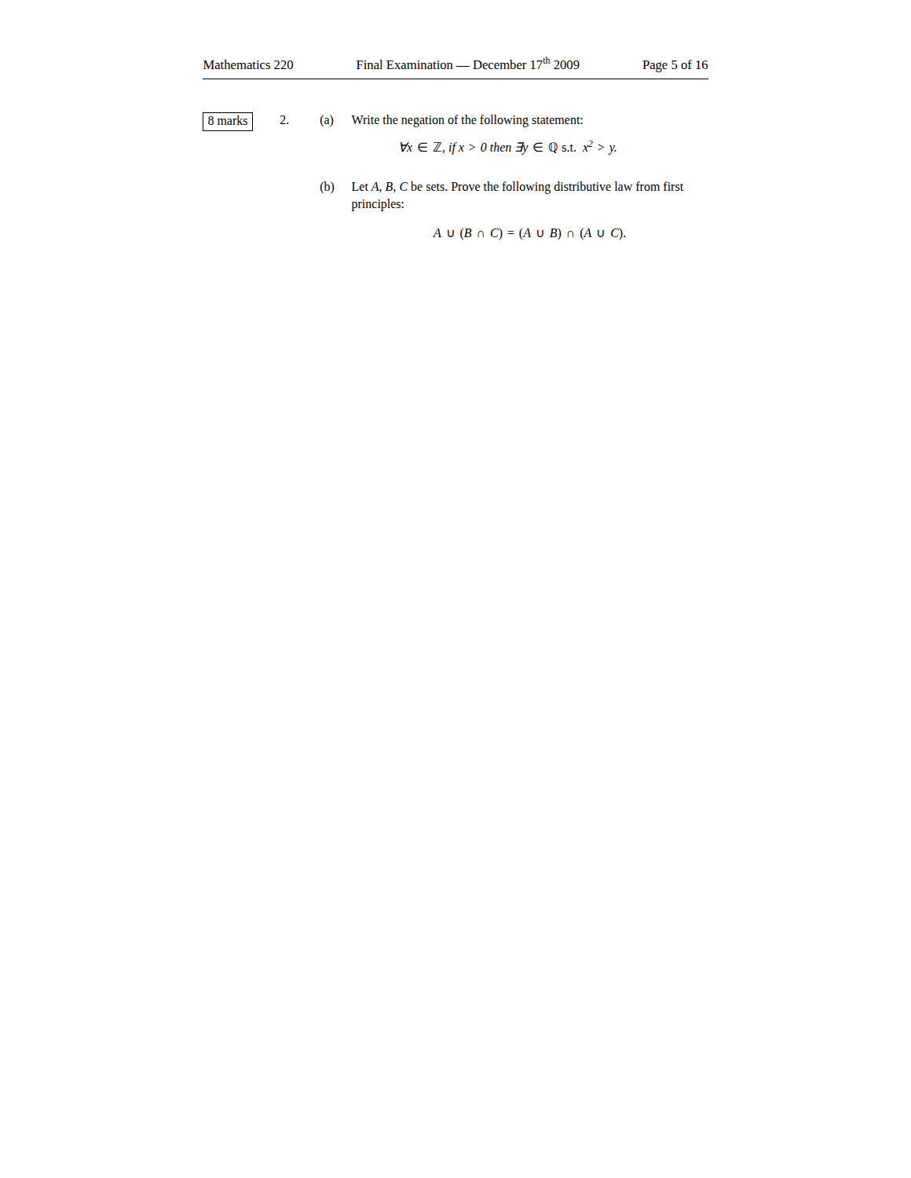Mathematics 220 Final Examination — December 17th 2009 Page 5 of 16
8 marks 2.
(a) Write the negation of the following statement:
∀x ∈ ℤ, if x > 0 then ∃y ∈ ℚ s.t. x2 > y.
(b) Let A, B, C be sets. Prove the following distributive law from first principles:
A ∪ (B ∩ C) = (A ∪ B) ∩ (A ∪ C).